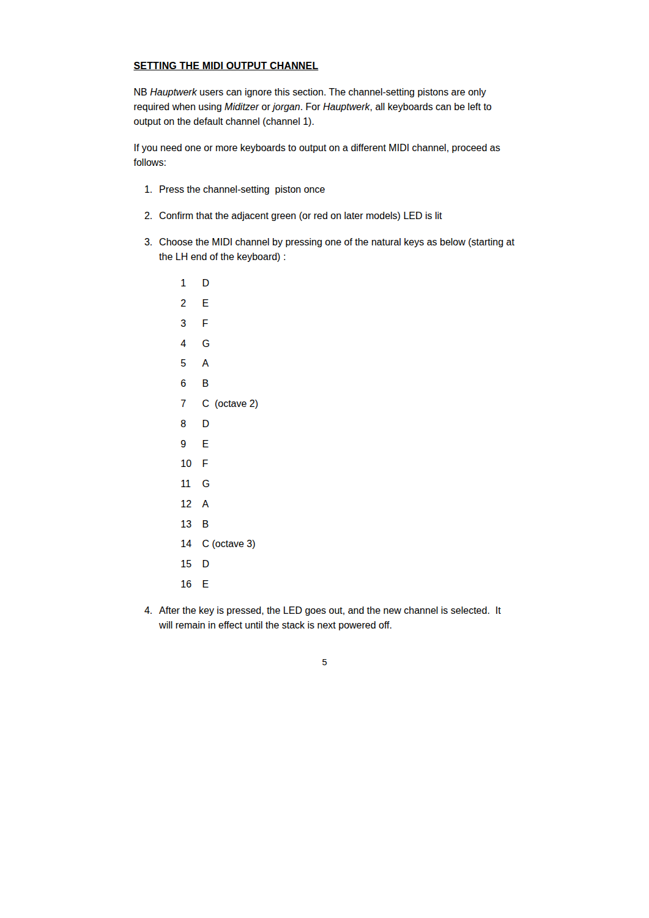SETTING THE MIDI OUTPUT CHANNEL
NB Hauptwerk users can ignore this section. The channel-setting pistons are only required when using Miditzer or jorgan. For Hauptwerk, all keyboards can be left to output on the default channel (channel 1).
If you need one or more keyboards to output on a different MIDI channel, proceed as follows:
Press the channel-setting piston once
Confirm that the adjacent green (or red on later models) LED is lit
Choose the MIDI channel by pressing one of the natural keys as below (starting at the LH end of the keyboard) :
1 D
2 E
3 F
4 G
5 A
6 B
7 C (octave 2)
8 D
9 E
10 F
11 G
12 A
13 B
14 C (octave 3)
15 D
16 E
After the key is pressed, the LED goes out, and the new channel is selected. It will remain in effect until the stack is next powered off.
5